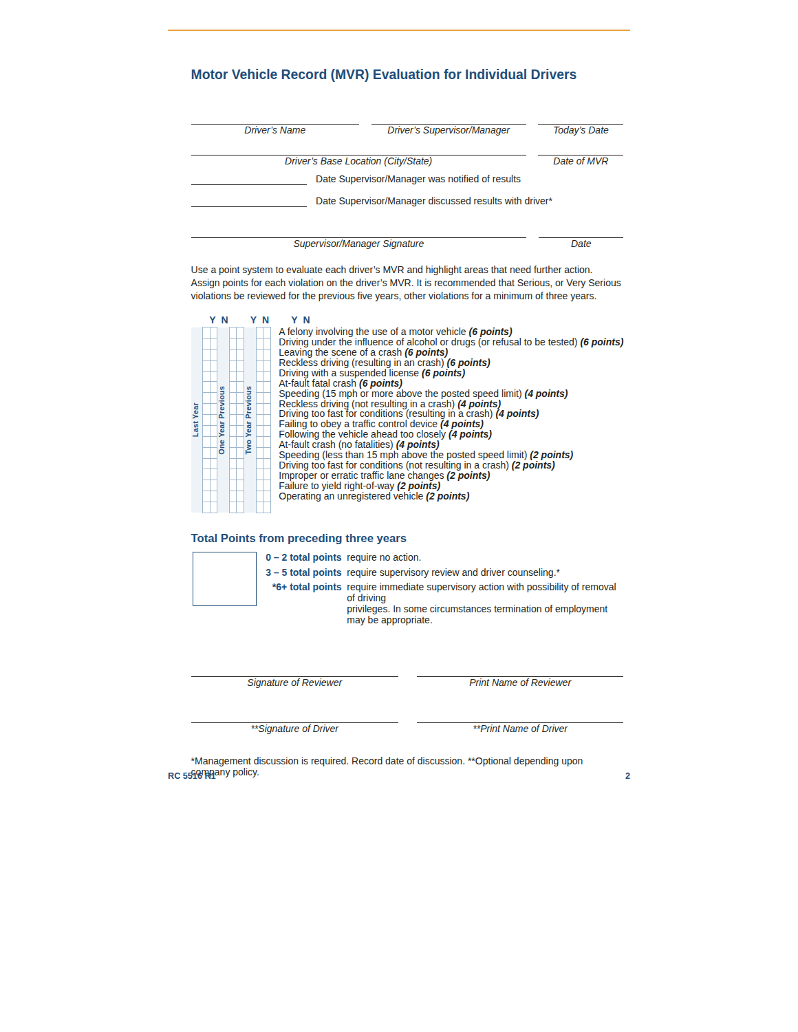Motor Vehicle Record (MVR) Evaluation for Individual Drivers
| Driver’s Name | | Driver’s Supervisor/Manager | | Today’s Date |
| Driver’s Base Location (City/State) | | Date of MVR |
Date Supervisor/Manager was notified of results
Date Supervisor/Manager discussed results with driver*
| Supervisor/Manager Signature | | Date |
Use a point system to evaluate each driver’s MVR and highlight areas that need further action. Assign points for each violation on the driver’s MVR. It is recommended that Serious, or Very Serious violations be reviewed for the previous five years, other violations for a minimum of three years.
Y N Y N Y N
| Last Year | | | One Year Previous | | | Two Year Previous | | |
A felony involving the use of a motor vehicle (6 points)
Driving under the influence of alcohol or drugs (or refusal to be tested) (6 points)
Leaving the scene of a crash (6 points)
Reckless driving (resulting in an crash) (6 points)
Driving with a suspended license (6 points)
At-fault fatal crash (6 points)
Speeding (15 mph or more above the posted speed limit) (4 points)
Reckless driving (not resulting in a crash) (4 points)
Driving too fast for conditions (resulting in a crash) (4 points)
Failing to obey a traffic control device (4 points)
Following the vehicle ahead too closely (4 points)
At-fault crash (no fatalities) (4 points)
Speeding (less than 15 mph above the posted speed limit) (2 points)
Driving too fast for conditions (not resulting in a crash) (2 points)
Improper or erratic traffic lane changes (2 points)
Failure to yield right-of-way (2 points)
Operating an unregistered vehicle (2 points)
Total Points from preceding three years
| 0 – 2 total points | require no action. |
| 3 – 5 total points | require supervisory review and driver counseling.* |
| *6+ total points | require immediate supervisory action with possibility of removal of driving privileges. In some circumstances termination of employment may be appropriate. |
| Signature of Reviewer | | Print Name of Reviewer |
| **Signature of Driver | | **Print Name of Driver |
*Management discussion is required. Record date of discussion. **Optional depending upon company policy.
RC 5516 R1
2